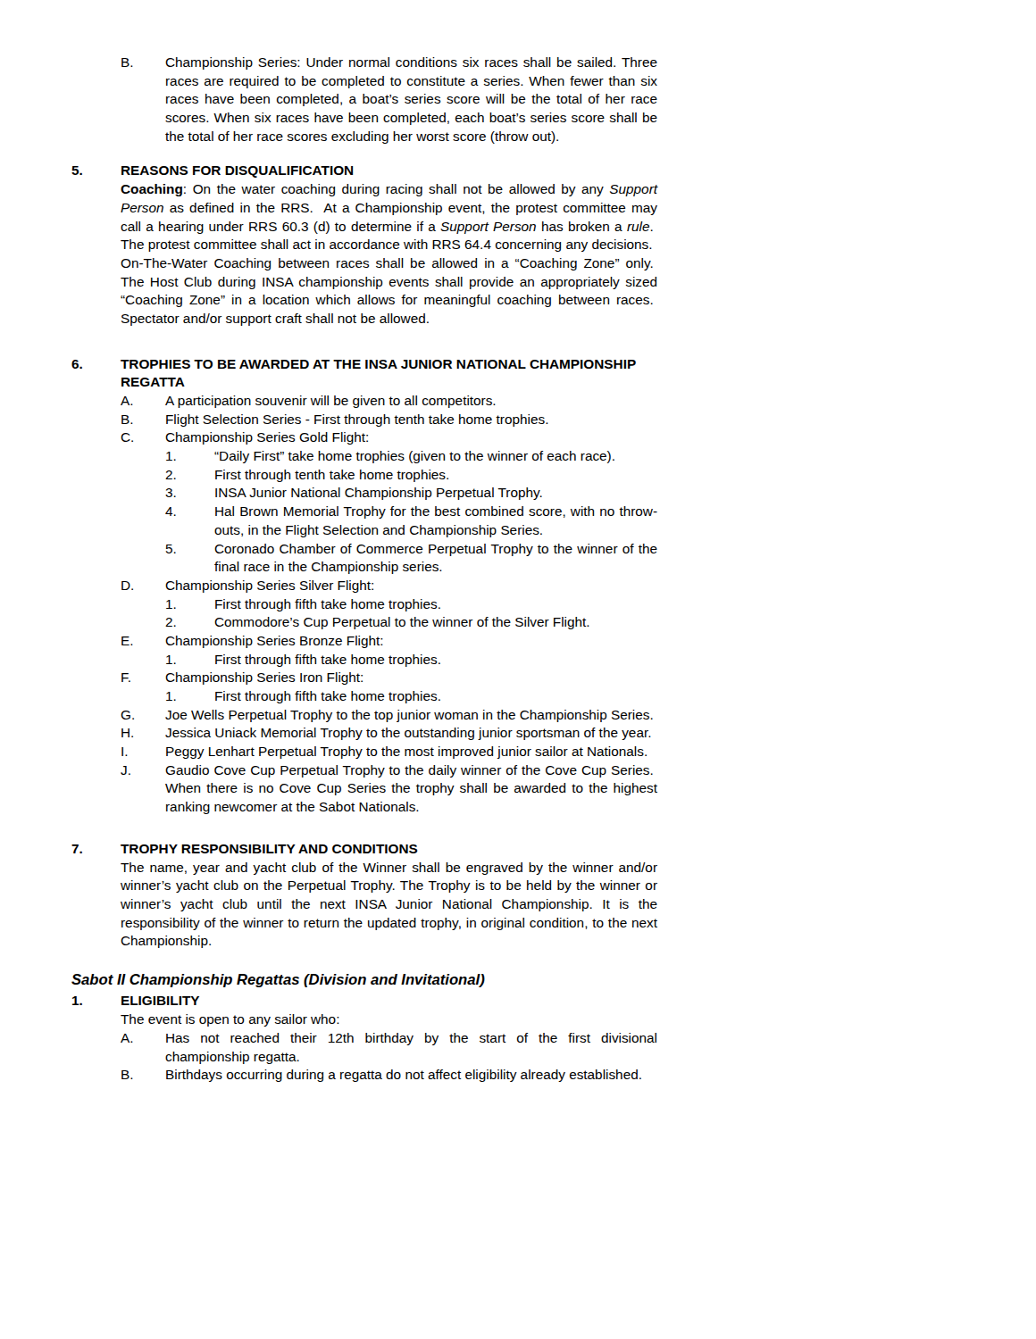B.
Championship Series: Under normal conditions six races shall be sailed. Three races are required to be completed to constitute a series. When fewer than six races have been completed, a boat’s series score will be the total of her race scores. When six races have been completed, each boat’s series score shall be the total of her race scores excluding her worst score (throw out).
5.
REASONS FOR DISQUALIFICATION
Coaching: On the water coaching during racing shall not be allowed by any Support Person as defined in the RRS. At a Championship event, the protest committee may call a hearing under RRS 60.3 (d) to determine if a Support Person has broken a rule. The protest committee shall act in accordance with RRS 64.4 concerning any decisions.
On-The-Water Coaching between races shall be allowed in a “Coaching Zone” only. The Host Club during INSA championship events shall provide an appropriately sized “Coaching Zone” in a location which allows for meaningful coaching between races. Spectator and/or support craft shall not be allowed.
6.
TROPHIES TO BE AWARDED AT THE INSA JUNIOR NATIONAL CHAMPIONSHIP REGATTA
A.
A participation souvenir will be given to all competitors.
B.
Flight Selection Series - First through tenth take home trophies.
C.
Championship Series Gold Flight:
1.
“Daily First” take home trophies (given to the winner of each race).
2.
First through tenth take home trophies.
3.
INSA Junior National Championship Perpetual Trophy.
4.
Hal Brown Memorial Trophy for the best combined score, with no throw- outs, in the Flight Selection and Championship Series.
5.
Coronado Chamber of Commerce Perpetual Trophy to the winner of the final race in the Championship series.
D.
Championship Series Silver Flight:
1.
First through fifth take home trophies.
2.
Commodore’s Cup Perpetual to the winner of the Silver Flight.
E.
Championship Series Bronze Flight:
1.
First through fifth take home trophies.
F.
Championship Series Iron Flight:
1.
First through fifth take home trophies.
G.
Joe Wells Perpetual Trophy to the top junior woman in the Championship Series.
H.
Jessica Uniack Memorial Trophy to the outstanding junior sportsman of the year.
I.
Peggy Lenhart Perpetual Trophy to the most improved junior sailor at Nationals.
J.
Gaudio Cove Cup Perpetual Trophy to the daily winner of the Cove Cup Series. When there is no Cove Cup Series the trophy shall be awarded to the highest ranking newcomer at the Sabot Nationals.
7.
TROPHY RESPONSIBILITY AND CONDITIONS
The name, year and yacht club of the Winner shall be engraved by the winner and/or winner’s yacht club on the Perpetual Trophy. The Trophy is to be held by the winner or winner’s yacht club until the next INSA Junior National Championship. It is the responsibility of the winner to return the updated trophy, in original condition, to the next Championship.
Sabot II Championship Regattas (Division and Invitational)
1.
ELIGIBILITY
The event is open to any sailor who:
A.
Has not reached their 12th birthday by the start of the first divisional championship regatta.
B.
Birthdays occurring during a regatta do not affect eligibility already established.